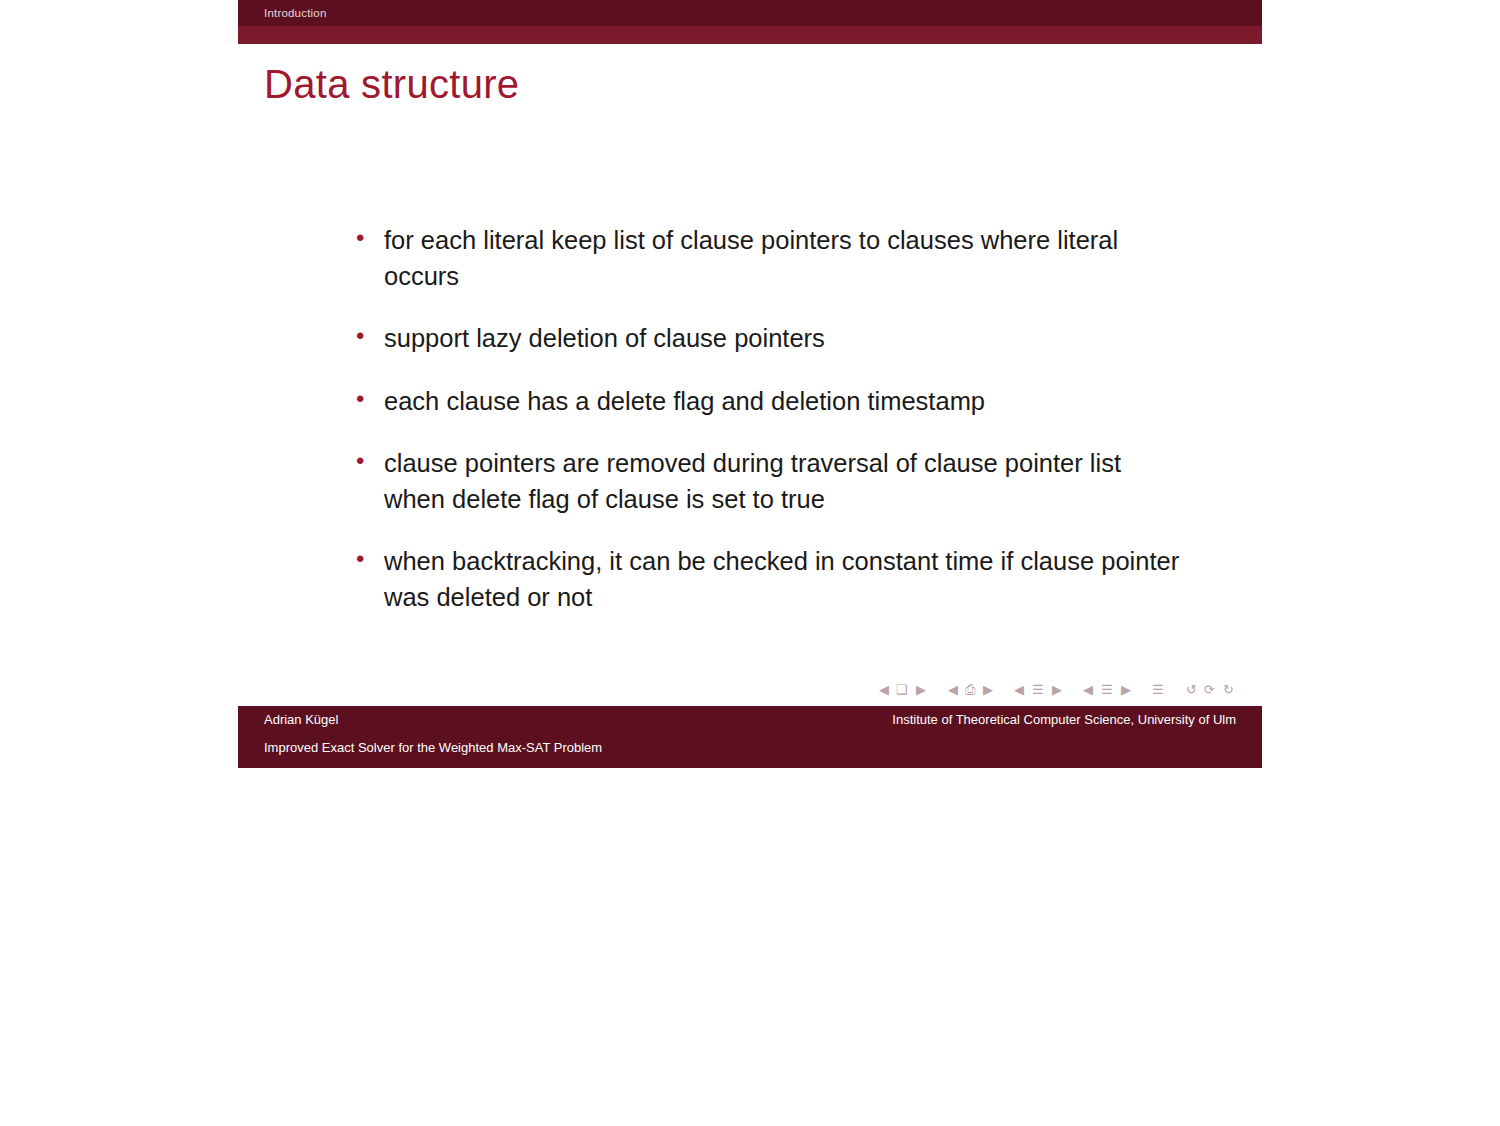Introduction
Data structure
for each literal keep list of clause pointers to clauses where literal occurs
support lazy deletion of clause pointers
each clause has a delete flag and deletion timestamp
clause pointers are removed during traversal of clause pointer list when delete flag of clause is set to true
when backtracking, it can be checked in constant time if clause pointer was deleted or not
◀ ❑ ▶ ◀ ⎙ ▶ ◀ ☰ ▶ ◀ ☰ ▶ ☰ ↺ ⟳ ↻
Adrian Kügel
Improved Exact Solver for the Weighted Max-SAT Problem
Institute of Theoretical Computer Science, University of Ulm